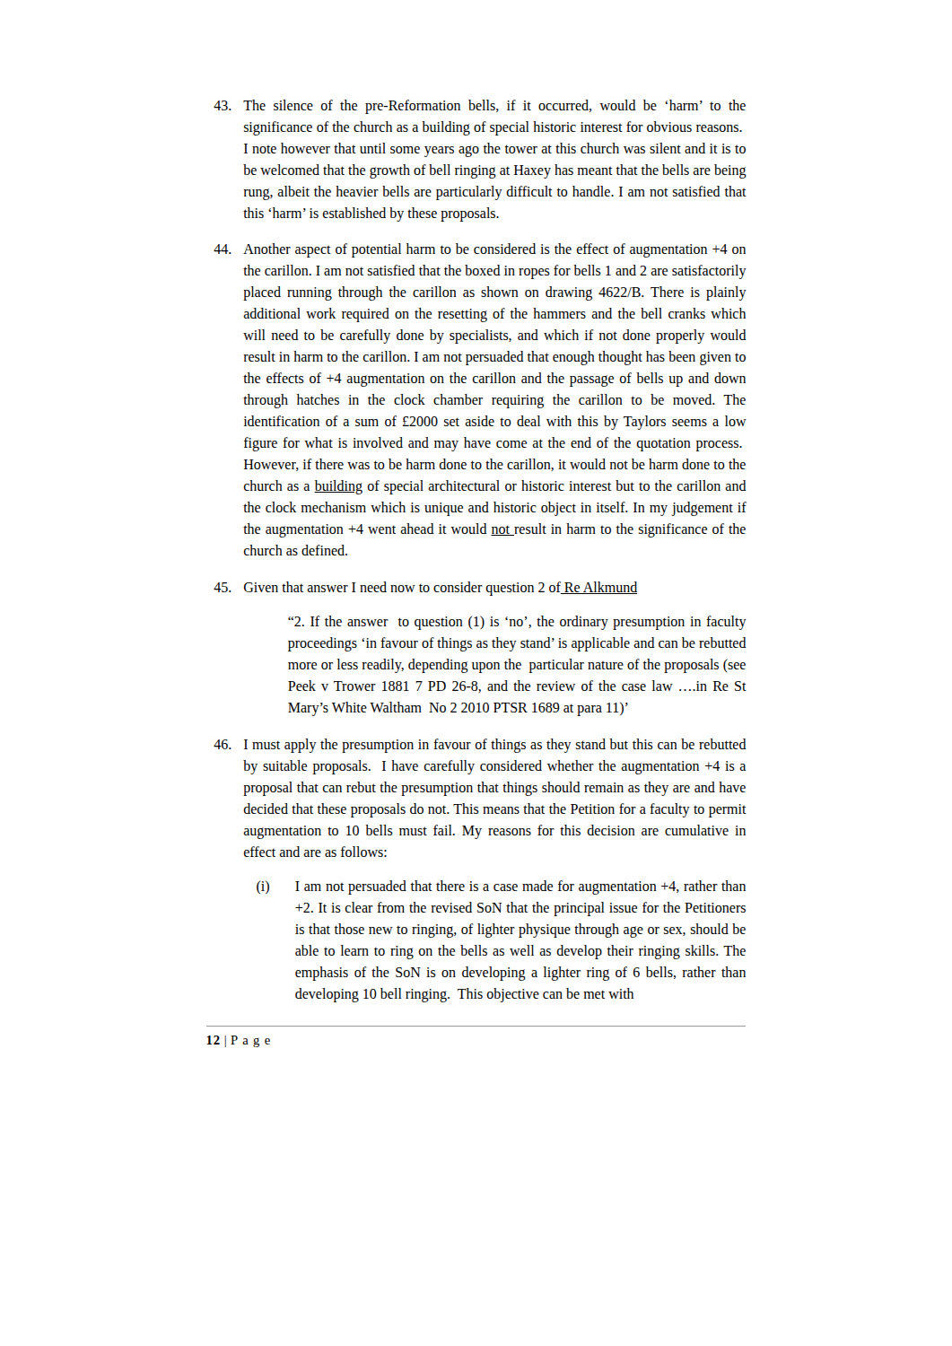The silence of the pre-Reformation bells, if it occurred, would be ‘harm’ to the significance of the church as a building of special historic interest for obvious reasons. I note however that until some years ago the tower at this church was silent and it is to be welcomed that the growth of bell ringing at Haxey has meant that the bells are being rung, albeit the heavier bells are particularly difficult to handle. I am not satisfied that this ‘harm’ is established by these proposals.
Another aspect of potential harm to be considered is the effect of augmentation +4 on the carillon. I am not satisfied that the boxed in ropes for bells 1 and 2 are satisfactorily placed running through the carillon as shown on drawing 4622/B. There is plainly additional work required on the resetting of the hammers and the bell cranks which will need to be carefully done by specialists, and which if not done properly would result in harm to the carillon. I am not persuaded that enough thought has been given to the effects of +4 augmentation on the carillon and the passage of bells up and down through hatches in the clock chamber requiring the carillon to be moved. The identification of a sum of £2000 set aside to deal with this by Taylors seems a low figure for what is involved and may have come at the end of the quotation process. However, if there was to be harm done to the carillon, it would not be harm done to the church as a building of special architectural or historic interest but to the carillon and the clock mechanism which is unique and historic object in itself. In my judgement if the augmentation +4 went ahead it would not result in harm to the significance of the church as defined.
Given that answer I need now to consider question 2 of Re Alkmund
“2. If the answer to question (1) is ‘no’, the ordinary presumption in faculty proceedings ‘in favour of things as they stand’ is applicable and can be rebutted more or less readily, depending upon the particular nature of the proposals (see Peek v Trower 1881 7 PD 26-8, and the review of the case law ….in Re St Mary’s White Waltham No 2 2010 PTSR 1689 at para 11)’
I must apply the presumption in favour of things as they stand but this can be rebutted by suitable proposals. I have carefully considered whether the augmentation +4 is a proposal that can rebut the presumption that things should remain as they are and have decided that these proposals do not. This means that the Petition for a faculty to permit augmentation to 10 bells must fail. My reasons for this decision are cumulative in effect and are as follows:
(i) I am not persuaded that there is a case made for augmentation +4, rather than +2. It is clear from the revised SoN that the principal issue for the Petitioners is that those new to ringing, of lighter physique through age or sex, should be able to learn to ring on the bells as well as develop their ringing skills. The emphasis of the SoN is on developing a lighter ring of 6 bells, rather than developing 10 bell ringing. This objective can be met with
12|P a g e